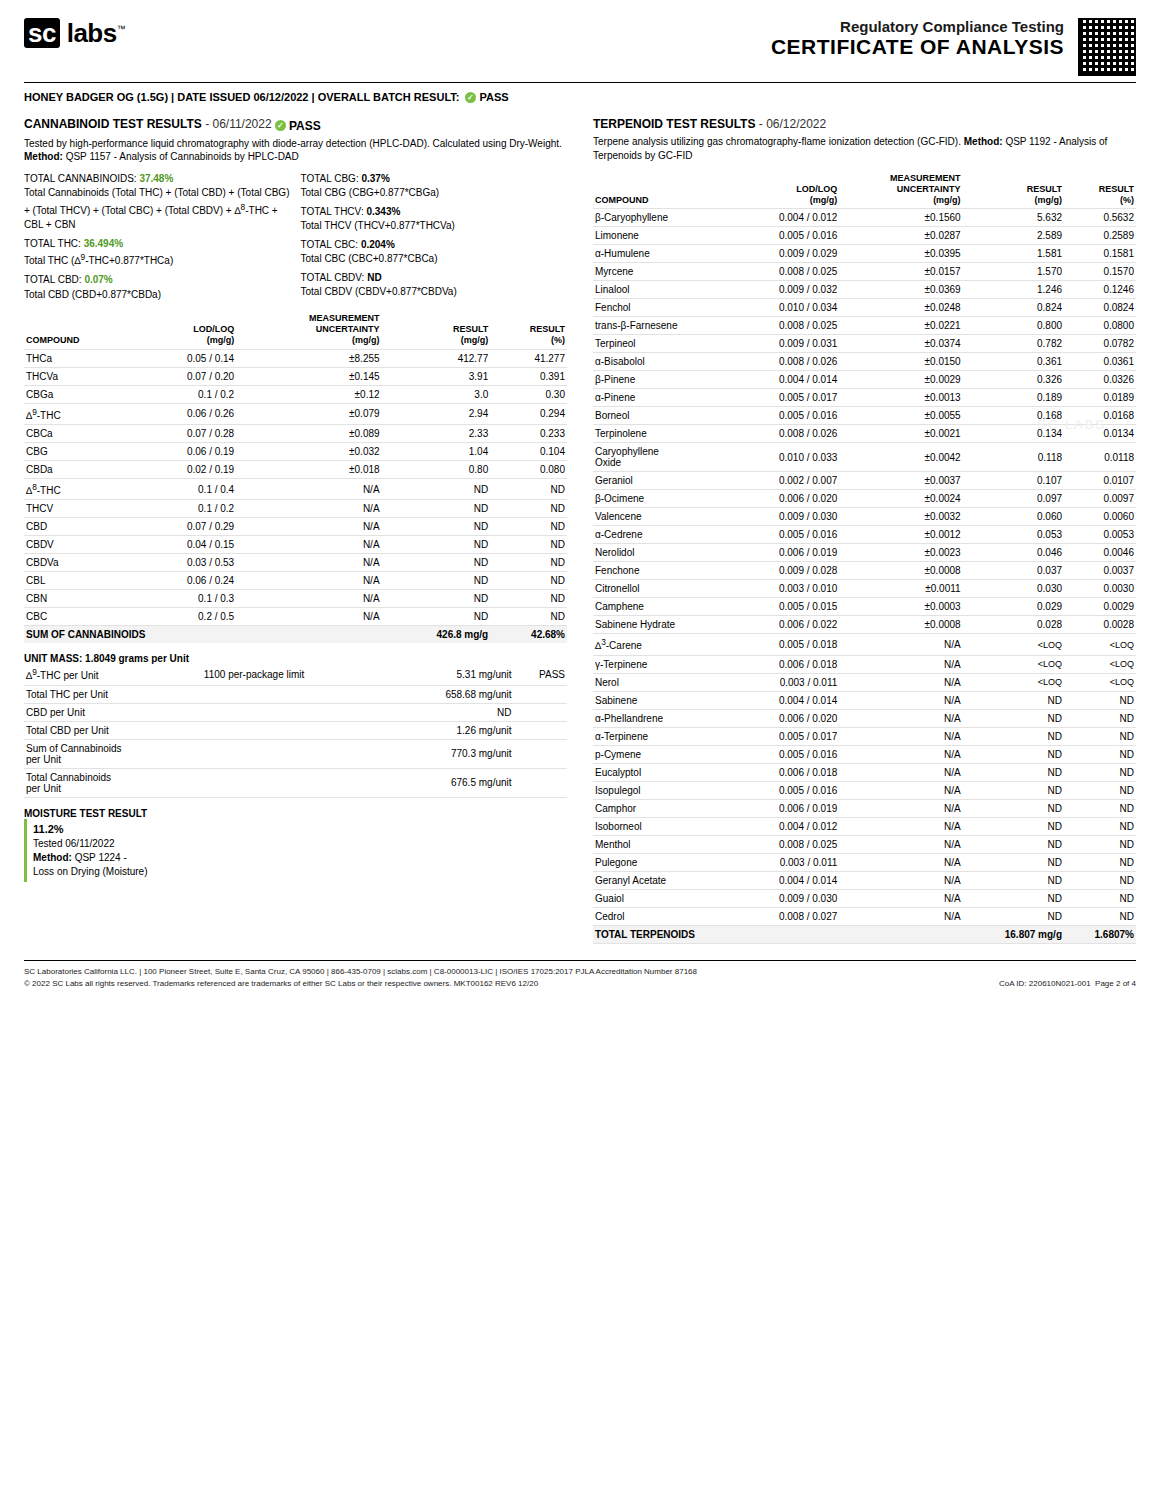sc labs™
Regulatory Compliance Testing
CERTIFICATE OF ANALYSIS
HONEY BADGER OG (1.5G) | DATE ISSUED 06/12/2022 | OVERALL BATCH RESULT: ✓ PASS
SC LABS
CANNABINOID TEST RESULTS - 06/11/2022 ✓ PASS
Tested by high-performance liquid chromatography with diode-array detection (HPLC-DAD). Calculated using Dry-Weight. Method: QSP 1157 - Analysis of Cannabinoids by HPLC-DAD
TOTAL CANNABINOIDS: 37.48%
Total Cannabinoids (Total THC) + (Total CBD) + (Total CBG) + (Total THCV) + (Total CBC) + (Total CBDV) + ∆8-THC + CBL + CBN
TOTAL THC: 36.494%
Total THC (∆9-THC+0.877*THCa)
TOTAL CBD: 0.07%
Total CBD (CBD+0.877*CBDa)
TOTAL CBG: 0.37%
Total CBG (CBG+0.877*CBGa)
TOTAL THCV: 0.343%
Total THCV (THCV+0.877*THCVa)
TOTAL CBC: 0.204%
Total CBC (CBC+0.877*CBCa)
TOTAL CBDV: ND
Total CBDV (CBDV+0.877*CBDVa)
| COMPOUND | LOD/LOQ (mg/g) | MEASUREMENT UNCERTAINTY (mg/g) | RESULT (mg/g) | RESULT (%) |
| --- | --- | --- | --- | --- |
| THCa | 0.05 / 0.14 | ±8.255 | 412.77 | 41.277 |
| THCVa | 0.07 / 0.20 | ±0.145 | 3.91 | 0.391 |
| CBGa | 0.1 / 0.2 | ±0.12 | 3.0 | 0.30 |
| ∆ 9 -THC | 0.06 / 0.26 | ±0.079 | 2.94 | 0.294 |
| CBCa | 0.07 / 0.28 | ±0.089 | 2.33 | 0.233 |
| CBG | 0.06 / 0.19 | ±0.032 | 1.04 | 0.104 |
| CBDa | 0.02 / 0.19 | ±0.018 | 0.80 | 0.080 |
| ∆ 8 -THC | 0.1 / 0.4 | N/A | ND | ND |
| THCV | 0.1 / 0.2 | N/A | ND | ND |
| CBD | 0.07 / 0.29 | N/A | ND | ND |
| CBDV | 0.04 / 0.15 | N/A | ND | ND |
| CBDVa | 0.03 / 0.53 | N/A | ND | ND |
| CBL | 0.06 / 0.24 | N/A | ND | ND |
| CBN | 0.1 / 0.3 | N/A | ND | ND |
| CBC | 0.2 / 0.5 | N/A | ND | ND |
| SUM OF CANNABINOIDS | 426.8 mg/g | 42.68% |
UNIT MASS: 1.8049 grams per Unit
| ∆ 9 -THC per Unit | 1100 per-package limit | 5.31 mg/unit | PASS |
| Total THC per Unit | | 658.68 mg/unit | |
| CBD per Unit | | ND | |
| Total CBD per Unit | | 1.26 mg/unit | |
| Sum of Cannabinoids per Unit | | 770.3 mg/unit | |
| Total Cannabinoids per Unit | | 676.5 mg/unit | |
MOISTURE TEST RESULT
11.2%
Tested 06/11/2022
Method: QSP 1224 -
Loss on Drying (Moisture)
TERPENOID TEST RESULTS - 06/12/2022
Terpene analysis utilizing gas chromatography-flame ionization detection (GC-FID). Method: QSP 1192 - Analysis of Terpenoids by GC-FID
| COMPOUND | LOD/LOQ (mg/g) | MEASUREMENT UNCERTAINTY (mg/g) | RESULT (mg/g) | RESULT (%) |
| --- | --- | --- | --- | --- |
| β-Caryophyllene | 0.004 / 0.012 | ±0.1560 | 5.632 | 0.5632 |
| Limonene | 0.005 / 0.016 | ±0.0287 | 2.589 | 0.2589 |
| α-Humulene | 0.009 / 0.029 | ±0.0395 | 1.581 | 0.1581 |
| Myrcene | 0.008 / 0.025 | ±0.0157 | 1.570 | 0.1570 |
| Linalool | 0.009 / 0.032 | ±0.0369 | 1.246 | 0.1246 |
| Fenchol | 0.010 / 0.034 | ±0.0248 | 0.824 | 0.0824 |
| trans-β-Farnesene | 0.008 / 0.025 | ±0.0221 | 0.800 | 0.0800 |
| Terpineol | 0.009 / 0.031 | ±0.0374 | 0.782 | 0.0782 |
| α-Bisabolol | 0.008 / 0.026 | ±0.0150 | 0.361 | 0.0361 |
| β-Pinene | 0.004 / 0.014 | ±0.0029 | 0.326 | 0.0326 |
| α-Pinene | 0.005 / 0.017 | ±0.0013 | 0.189 | 0.0189 |
| Borneol | 0.005 / 0.016 | ±0.0055 | 0.168 | 0.0168 |
| Terpinolene | 0.008 / 0.026 | ±0.0021 | 0.134 | 0.0134 |
| Caryophyllene Oxide | 0.010 / 0.033 | ±0.0042 | 0.118 | 0.0118 |
| Geraniol | 0.002 / 0.007 | ±0.0037 | 0.107 | 0.0107 |
| β-Ocimene | 0.006 / 0.020 | ±0.0024 | 0.097 | 0.0097 |
| Valencene | 0.009 / 0.030 | ±0.0032 | 0.060 | 0.0060 |
| α-Cedrene | 0.005 / 0.016 | ±0.0012 | 0.053 | 0.0053 |
| Nerolidol | 0.006 / 0.019 | ±0.0023 | 0.046 | 0.0046 |
| Fenchone | 0.009 / 0.028 | ±0.0008 | 0.037 | 0.0037 |
| Citronellol | 0.003 / 0.010 | ±0.0011 | 0.030 | 0.0030 |
| Camphene | 0.005 / 0.015 | ±0.0003 | 0.029 | 0.0029 |
| Sabinene Hydrate | 0.006 / 0.022 | ±0.0008 | 0.028 | 0.0028 |
| ∆ 3 -Carene | 0.005 / 0.018 | N/A | <LOQ | <LOQ |
| γ-Terpinene | 0.006 / 0.018 | N/A | <LOQ | <LOQ |
| Nerol | 0.003 / 0.011 | N/A | <LOQ | <LOQ |
| Sabinene | 0.004 / 0.014 | N/A | ND | ND |
| α-Phellandrene | 0.006 / 0.020 | N/A | ND | ND |
| α-Terpinene | 0.005 / 0.017 | N/A | ND | ND |
| p-Cymene | 0.005 / 0.016 | N/A | ND | ND |
| Eucalyptol | 0.006 / 0.018 | N/A | ND | ND |
| Isopulegol | 0.005 / 0.016 | N/A | ND | ND |
| Camphor | 0.006 / 0.019 | N/A | ND | ND |
| Isoborneol | 0.004 / 0.012 | N/A | ND | ND |
| Menthol | 0.008 / 0.025 | N/A | ND | ND |
| Pulegone | 0.003 / 0.011 | N/A | ND | ND |
| Geranyl Acetate | 0.004 / 0.014 | N/A | ND | ND |
| Guaiol | 0.009 / 0.030 | N/A | ND | ND |
| Cedrol | 0.008 / 0.027 | N/A | ND | ND |
| TOTAL TERPENOIDS | 16.807 mg/g | 1.6807% |
SC Laboratories California LLC. | 100 Pioneer Street, Suite E, Santa Cruz, CA 95060 | 866-435-0709 | sclabs.com | C8-0000013-LIC | ISO/IES 17025:2017 PJLA Accreditation Number 87168
© 2022 SC Labs all rights reserved. Trademarks referenced are trademarks of either SC Labs or their respective owners. MKT00162 REV6 12/20
CoA ID: 220610N021-001 Page 2 of 4